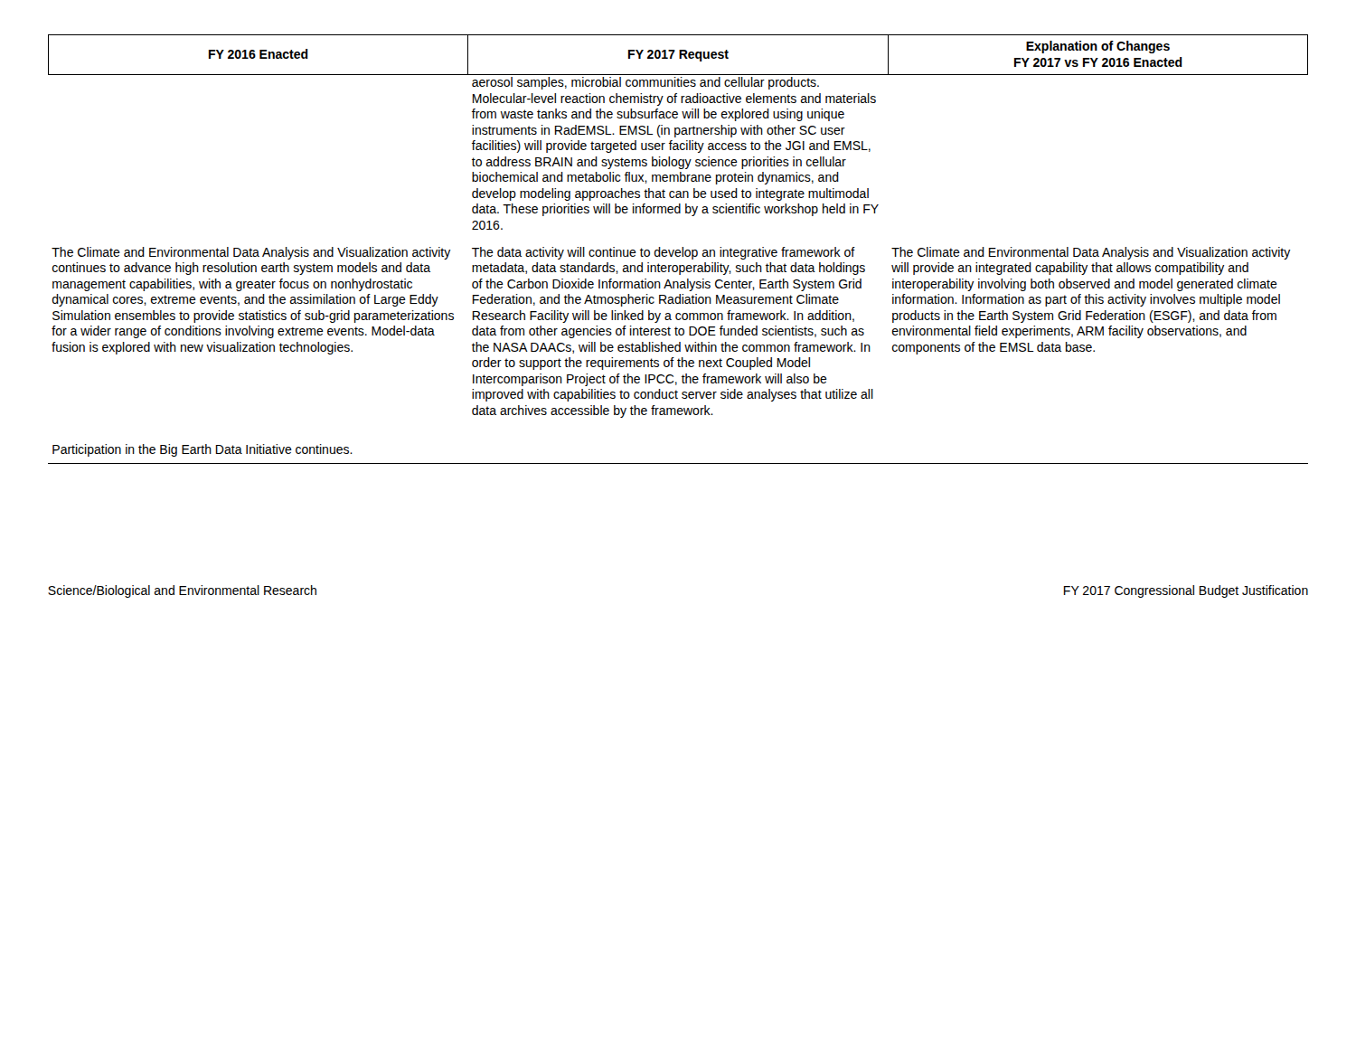| FY 2016 Enacted | FY 2017 Request | Explanation of Changes FY 2017 vs FY 2016 Enacted |
| --- | --- | --- |
| | aerosol samples, microbial communities and cellular products. Molecular-level reaction chemistry of radioactive elements and materials from waste tanks and the subsurface will be explored using unique instruments in RadEMSL. EMSL (in partnership with other SC user facilities) will provide targeted user facility access to the JGI and EMSL, to address BRAIN and systems biology science priorities in cellular biochemical and metabolic flux, membrane protein dynamics, and develop modeling approaches that can be used to integrate multimodal data. These priorities will be informed by a scientific workshop held in FY 2016. | |
| The Climate and Environmental Data Analysis and Visualization activity continues to advance high resolution earth system models and data management capabilities, with a greater focus on nonhydrostatic dynamical cores, extreme events, and the assimilation of Large Eddy Simulation ensembles to provide statistics of sub-grid parameterizations for a wider range of conditions involving extreme events. Model-data fusion is explored with new visualization technologies. | The data activity will continue to develop an integrative framework of metadata, data standards, and interoperability, such that data holdings of the Carbon Dioxide Information Analysis Center, Earth System Grid Federation, and the Atmospheric Radiation Measurement Climate Research Facility will be linked by a common framework. In addition, data from other agencies of interest to DOE funded scientists, such as the NASA DAACs, will be established within the common framework. In order to support the requirements of the next Coupled Model Intercomparison Project of the IPCC, the framework will also be improved with capabilities to conduct server side analyses that utilize all data archives accessible by the framework. | The Climate and Environmental Data Analysis and Visualization activity will provide an integrated capability that allows compatibility and interoperability involving both observed and model generated climate information. Information as part of this activity involves multiple model products in the Earth System Grid Federation (ESGF), and data from environmental field experiments, ARM facility observations, and components of the EMSL data base. |
| Participation in the Big Earth Data Initiative continues. | | |
Science/Biological and Environmental Research FY 2017 Congressional Budget Justification